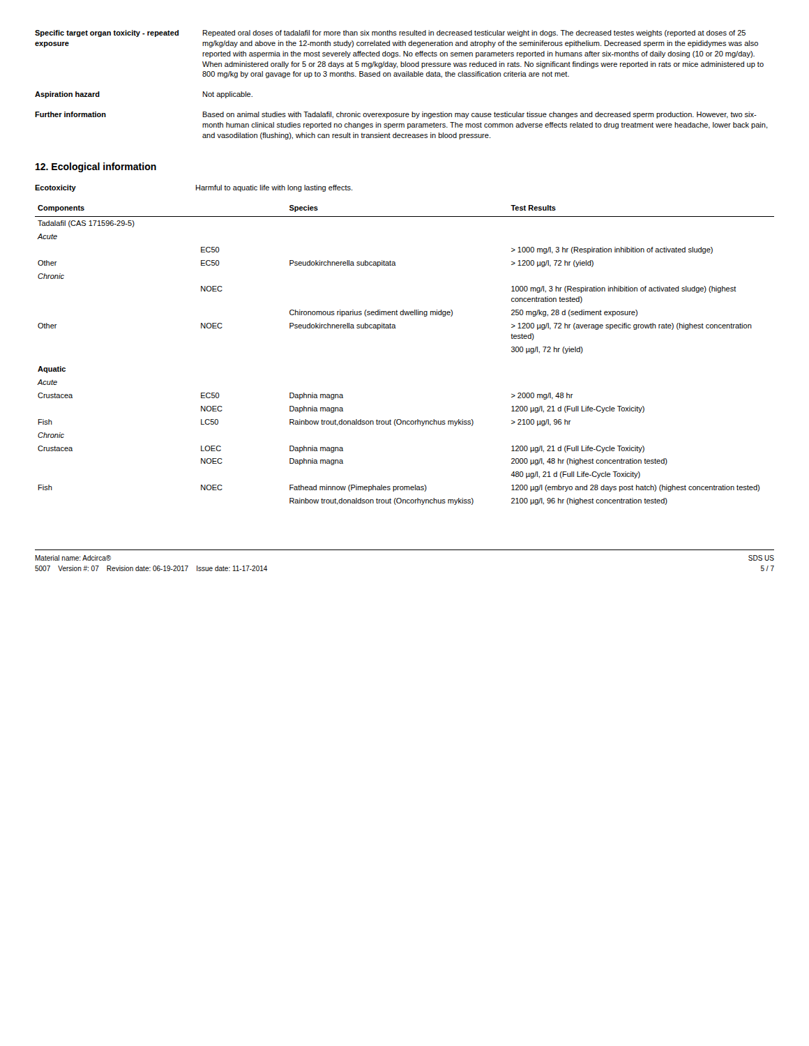Specific target organ toxicity - repeated exposure
Repeated oral doses of tadalafil for more than six months resulted in decreased testicular weight in dogs. The decreased testes weights (reported at doses of 25 mg/kg/day and above in the 12-month study) correlated with degeneration and atrophy of the seminiferous epithelium. Decreased sperm in the epididymes was also reported with aspermia in the most severely affected dogs. No effects on semen parameters reported in humans after six-months of daily dosing (10 or 20 mg/day). When administered orally for 5 or 28 days at 5 mg/kg/day, blood pressure was reduced in rats. No significant findings were reported in rats or mice administered up to 800 mg/kg by oral gavage for up to 3 months. Based on available data, the classification criteria are not met.
Aspiration hazard
Not applicable.
Further information
Based on animal studies with Tadalafil, chronic overexposure by ingestion may cause testicular tissue changes and decreased sperm production. However, two six-month human clinical studies reported no changes in sperm parameters. The most common adverse effects related to drug treatment were headache, lower back pain, and vasodilation (flushing), which can result in transient decreases in blood pressure.
12. Ecological information
Ecotoxicity
Harmful to aquatic life with long lasting effects.
| Components | | Species | Test Results |
| --- | --- | --- | --- |
| Tadalafil (CAS 171596-29-5) |
| Acute | | | |
| | EC50 | | > 1000 mg/l, 3 hr (Respiration inhibition of activated sludge) |
| Other | EC50 | Pseudokirchnerella subcapitata | > 1200 µg/l, 72 hr (yield) |
| Chronic | | | |
| | NOEC | | 1000 mg/l, 3 hr (Respiration inhibition of activated sludge) (highest concentration tested) |
| | | Chironomous riparius (sediment dwelling midge) | 250 mg/kg, 28 d (sediment exposure) |
| Other | NOEC | Pseudokirchnerella subcapitata | > 1200 µg/l, 72 hr (average specific growth rate) (highest concentration tested) |
| | | | 300 µg/l, 72 hr (yield) |
| Aquatic | | | |
| Acute | | | |
| Crustacea | EC50 | Daphnia magna | > 2000 mg/l, 48 hr |
| | NOEC | Daphnia magna | 1200 µg/l, 21 d (Full Life-Cycle Toxicity) |
| Fish | LC50 | Rainbow trout,donaldson trout (Oncorhynchus mykiss) | > 2100 µg/l, 96 hr |
| Chronic | | | |
| Crustacea | LOEC | Daphnia magna | 1200 µg/l, 21 d (Full Life-Cycle Toxicity) |
| | NOEC | Daphnia magna | 2000 µg/l, 48 hr (highest concentration tested) |
| | | | 480 µg/l, 21 d (Full Life-Cycle Toxicity) |
| Fish | NOEC | Fathead minnow (Pimephales promelas) | 1200 µg/l (embryo and 28 days post hatch) (highest concentration tested) |
| | | Rainbow trout,donaldson trout (Oncorhynchus mykiss) | 2100 µg/l, 96 hr (highest concentration tested) |
Material name: Adcirca®
5007 Version #: 07 Revision date: 06-19-2017 Issue date: 11-17-2014
SDS US
5 / 7